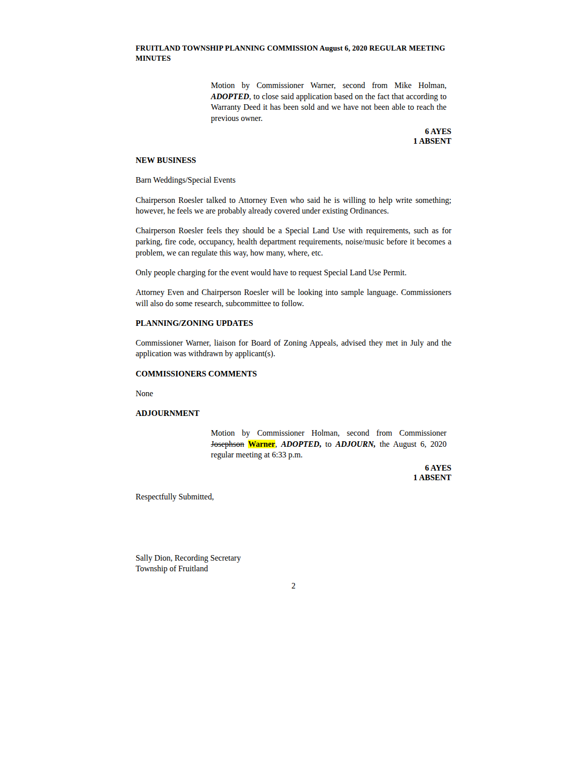FRUITLAND TOWNSHIP PLANNING COMMISSION August 6, 2020 REGULAR MEETING MINUTES
Motion by Commissioner Warner, second from Mike Holman, ADOPTED, to close said application based on the fact that according to Warranty Deed it has been sold and we have not been able to reach the previous owner.
6 AYES
1 ABSENT
New Business
Barn Weddings/Special Events
Chairperson Roesler talked to Attorney Even who said he is willing to help write something; however, he feels we are probably already covered under existing Ordinances.
Chairperson Roesler feels they should be a Special Land Use with requirements, such as for parking, fire code, occupancy, health department requirements, noise/music before it becomes a problem, we can regulate this way, how many, where, etc.
Only people charging for the event would have to request Special Land Use Permit.
Attorney Even and Chairperson Roesler will be looking into sample language. Commissioners will also do some research, subcommittee to follow.
Planning/Zoning Updates
Commissioner Warner, liaison for Board of Zoning Appeals, advised they met in July and the application was withdrawn by applicant(s).
Commissioners Comments
None
Adjournment
Motion by Commissioner Holman, second from Commissioner Josephson Warner, ADOPTED, to ADJOURN, the August 6, 2020 regular meeting at 6:33 p.m.
6 AYES
1 ABSENT
Respectfully Submitted,
Sally Dion, Recording Secretary
Township of Fruitland
2